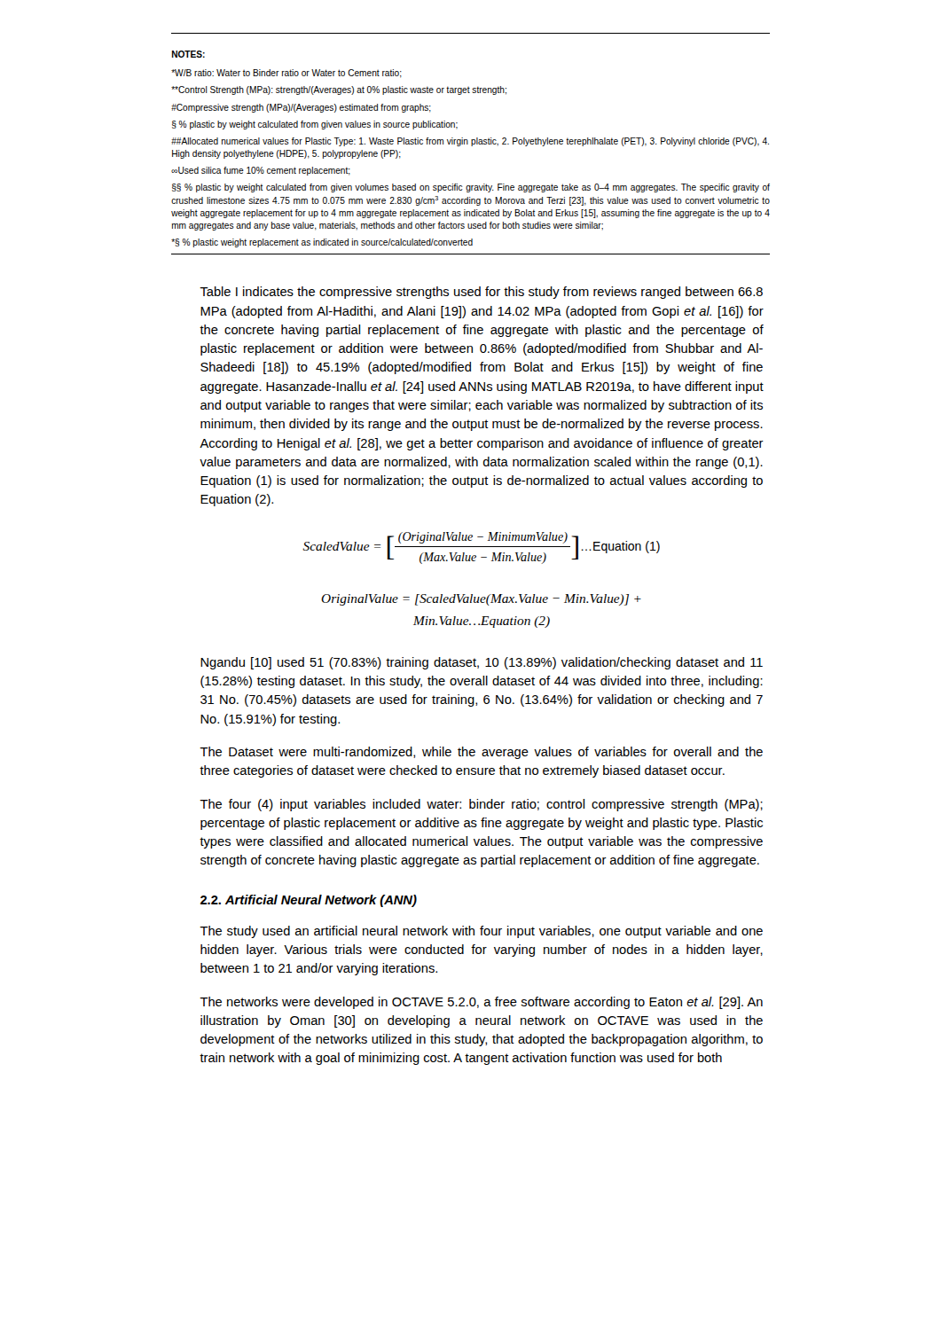NOTES:
*W/B ratio: Water to Binder ratio or Water to Cement ratio;
**Control Strength (MPa): strength/(Averages) at 0% plastic waste or target strength;
#Compressive strength (MPa)/(Averages) estimated from graphs;
§ % plastic by weight calculated from given values in source publication;
##Allocated numerical values for Plastic Type: 1. Waste Plastic from virgin plastic, 2. Polyethylene terephlhalate (PET), 3. Polyvinyl chloride (PVC), 4. High density polyethylene (HDPE), 5. polypropylene (PP);
∞Used silica fume 10% cement replacement;
§§ % plastic by weight calculated from given volumes based on specific gravity. Fine aggregate take as 0–4 mm aggregates. The specific gravity of crushed limestone sizes 4.75 mm to 0.075 mm were 2.830 g/cm3 according to Morova and Terzi [23], this value was used to convert volumetric to weight aggregate replacement for up to 4 mm aggregate replacement as indicated by Bolat and Erkus [15], assuming the fine aggregate is the up to 4 mm aggregates and any base value, materials, methods and other factors used for both studies were similar;
*§ % plastic weight replacement as indicated in source/calculated/converted
Table I indicates the compressive strengths used for this study from reviews ranged between 66.8 MPa (adopted from Al-Hadithi, and Alani [19]) and 14.02 MPa (adopted from Gopi et al. [16]) for the concrete having partial replacement of fine aggregate with plastic and the percentage of plastic replacement or addition were between 0.86% (adopted/modified from Shubbar and Al-Shadeedi [18]) to 45.19% (adopted/modified from Bolat and Erkus [15]) by weight of fine aggregate. Hasanzade-Inallu et al. [24] used ANNs using MATLAB R2019a, to have different input and output variable to ranges that were similar; each variable was normalized by subtraction of its minimum, then divided by its range and the output must be de-normalized by the reverse process. According to Henigal et al. [28], we get a better comparison and avoidance of influence of greater value parameters and data are normalized, with data normalization scaled within the range (0,1). Equation (1) is used for normalization; the output is de-normalized to actual values according to Equation (2).
ScaledValue = [(OriginalValue − MinimumValue)(Max.Value − Min.Value)]…Equation (1)
OriginalValue = [ScaledValue(Max.Value − Min.Value)] +
Min.Value…Equation (2)
Ngandu [10] used 51 (70.83%) training dataset, 10 (13.89%) validation/checking dataset and 11 (15.28%) testing dataset. In this study, the overall dataset of 44 was divided into three, including: 31 No. (70.45%) datasets are used for training, 6 No. (13.64%) for validation or checking and 7 No. (15.91%) for testing.
The Dataset were multi-randomized, while the average values of variables for overall and the three categories of dataset were checked to ensure that no extremely biased dataset occur.
The four (4) input variables included water: binder ratio; control compressive strength (MPa); percentage of plastic replacement or additive as fine aggregate by weight and plastic type. Plastic types were classified and allocated numerical values. The output variable was the compressive strength of concrete having plastic aggregate as partial replacement or addition of fine aggregate.
2.2. Artificial Neural Network (ANN)
The study used an artificial neural network with four input variables, one output variable and one hidden layer. Various trials were conducted for varying number of nodes in a hidden layer, between 1 to 21 and/or varying iterations.
The networks were developed in OCTAVE 5.2.0, a free software according to Eaton et al. [29]. An illustration by Oman [30] on developing a neural network on OCTAVE was used in the development of the networks utilized in this study, that adopted the backpropagation algorithm, to train network with a goal of minimizing cost. A tangent activation function was used for both